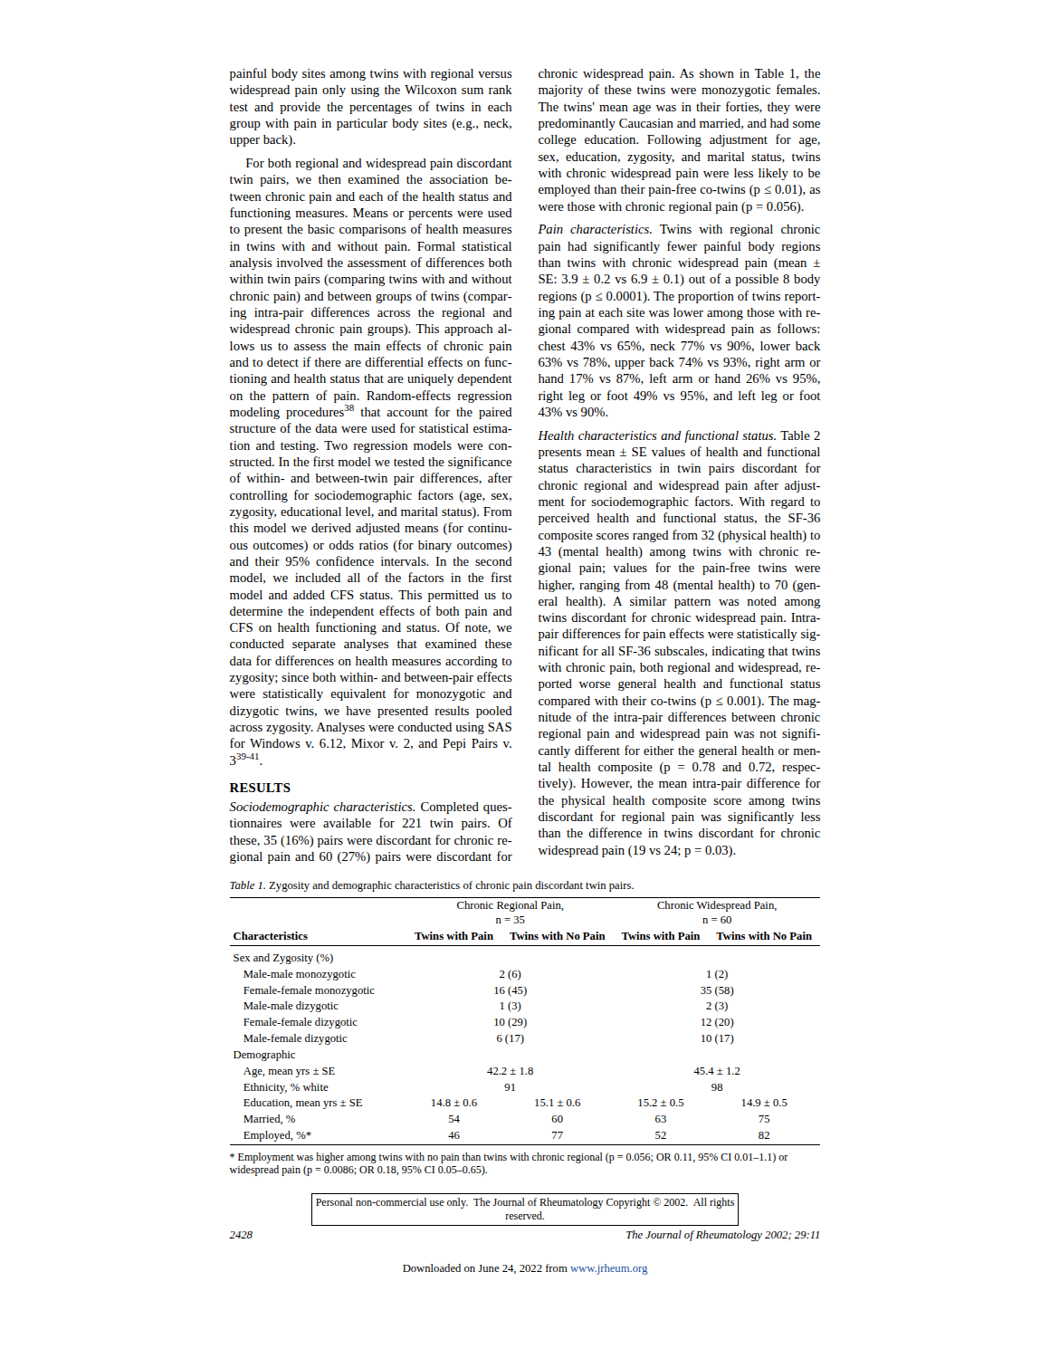painful body sites among twins with regional versus widespread pain only using the Wilcoxon sum rank test and provide the percentages of twins in each group with pain in particular body sites (e.g., neck, upper back).
For both regional and widespread pain discordant twin pairs, we then examined the association between chronic pain and each of the health status and functioning measures. Means or percents were used to present the basic comparisons of health measures in twins with and without pain. Formal statistical analysis involved the assessment of differences both within twin pairs (comparing twins with and without chronic pain) and between groups of twins (comparing intra-pair differences across the regional and widespread chronic pain groups). This approach allows us to assess the main effects of chronic pain and to detect if there are differential effects on functioning and health status that are uniquely dependent on the pattern of pain. Random-effects regression modeling procedures38 that account for the paired structure of the data were used for statistical estimation and testing. Two regression models were constructed. In the first model we tested the significance of within- and between-twin pair differences, after controlling for sociodemographic factors (age, sex, zygosity, educational level, and marital status). From this model we derived adjusted means (for continuous outcomes) or odds ratios (for binary outcomes) and their 95% confidence intervals. In the second model, we included all of the factors in the first model and added CFS status. This permitted us to determine the independent effects of both pain and CFS on health functioning and status. Of note, we conducted separate analyses that examined these data for differences on health measures according to zygosity; since both within- and between-pair effects were statistically equivalent for monozygotic and dizygotic twins, we have presented results pooled across zygosity. Analyses were conducted using SAS for Windows v. 6.12, Mixor v. 2, and Pepi Pairs v. 339-41.
RESULTS
Sociodemographic characteristics. Completed questionnaires were available for 221 twin pairs. Of these, 35 (16%) pairs were discordant for chronic regional pain and 60 (27%) pairs were discordant for chronic widespread pain. As shown in Table 1, the majority of these twins were monozygotic females. The twins' mean age was in their forties, they were predominantly Caucasian and married, and had some college education. Following adjustment for age, sex, education, zygosity, and marital status, twins with chronic widespread pain were less likely to be employed than their pain-free co-twins (p ≤ 0.01), as were those with chronic regional pain (p = 0.056).
Pain characteristics. Twins with regional chronic pain had significantly fewer painful body regions than twins with chronic widespread pain (mean ± SE: 3.9 ± 0.2 vs 6.9 ± 0.1) out of a possible 8 body regions (p ≤ 0.0001). The proportion of twins reporting pain at each site was lower among those with regional compared with widespread pain as follows: chest 43% vs 65%, neck 77% vs 90%, lower back 63% vs 78%, upper back 74% vs 93%, right arm or hand 17% vs 87%, left arm or hand 26% vs 95%, right leg or foot 49% vs 95%, and left leg or foot 43% vs 90%.
Health characteristics and functional status. Table 2 presents mean ± SE values of health and functional status characteristics in twin pairs discordant for chronic regional and widespread pain after adjustment for sociodemographic factors. With regard to perceived health and functional status, the SF-36 composite scores ranged from 32 (physical health) to 43 (mental health) among twins with chronic regional pain; values for the pain-free twins were higher, ranging from 48 (mental health) to 70 (general health). A similar pattern was noted among twins discordant for chronic widespread pain. Intra-pair differences for pain effects were statistically significant for all SF-36 subscales, indicating that twins with chronic pain, both regional and widespread, reported worse general health and functional status compared with their co-twins (p ≤ 0.001). The magnitude of the intra-pair differences between chronic regional pain and widespread pain was not significantly different for either the general health or mental health composite (p = 0.78 and 0.72, respectively). However, the mean intra-pair difference for the physical health composite score among twins discordant for regional pain was significantly less than the difference in twins discordant for chronic widespread pain (19 vs 24; p = 0.03).
Table 1. Zygosity and demographic characteristics of chronic pain discordant twin pairs.
| | Chronic Regional Pain, n = 35 | Chronic Widespread Pain, n = 60 |
| --- | --- | --- |
| Characteristics | Twins with Pain | Twins with No Pain | Twins with Pain | Twins with No Pain |
| Sex and Zygosity (%) | | | | |
| Male-male monozygotic | 2 (6) | 1 (2) |
| Female-female monozygotic | 16 (45) | 35 (58) |
| Male-male dizygotic | 1 (3) | 2 (3) |
| Female-female dizygotic | 10 (29) | 12 (20) |
| Male-female dizygotic | 6 (17) | 10 (17) |
| Demographic | | | | |
| Age, mean yrs ± SE | 42.2 ± 1.8 | 45.4 ± 1.2 |
| Ethnicity, % white | 91 | 98 |
| Education, mean yrs ± SE | 14.8 ± 0.6 | 15.1 ± 0.6 | 15.2 ± 0.5 | 14.9 ± 0.5 |
| Married, % | 54 | 60 | 63 | 75 |
| Employed, %* | 46 | 77 | 52 | 82 |
* Employment was higher among twins with no pain than twins with chronic regional (p = 0.056; OR 0.11, 95% CI 0.01–1.1) or widespread pain (p = 0.0086; OR 0.18, 95% CI 0.05–0.65).
Personal non-commercial use only. The Journal of Rheumatology Copyright © 2002. All rights reserved.
2428
The Journal of Rheumatology 2002; 29:11
Downloaded on June 24, 2022 from www.jrheum.org